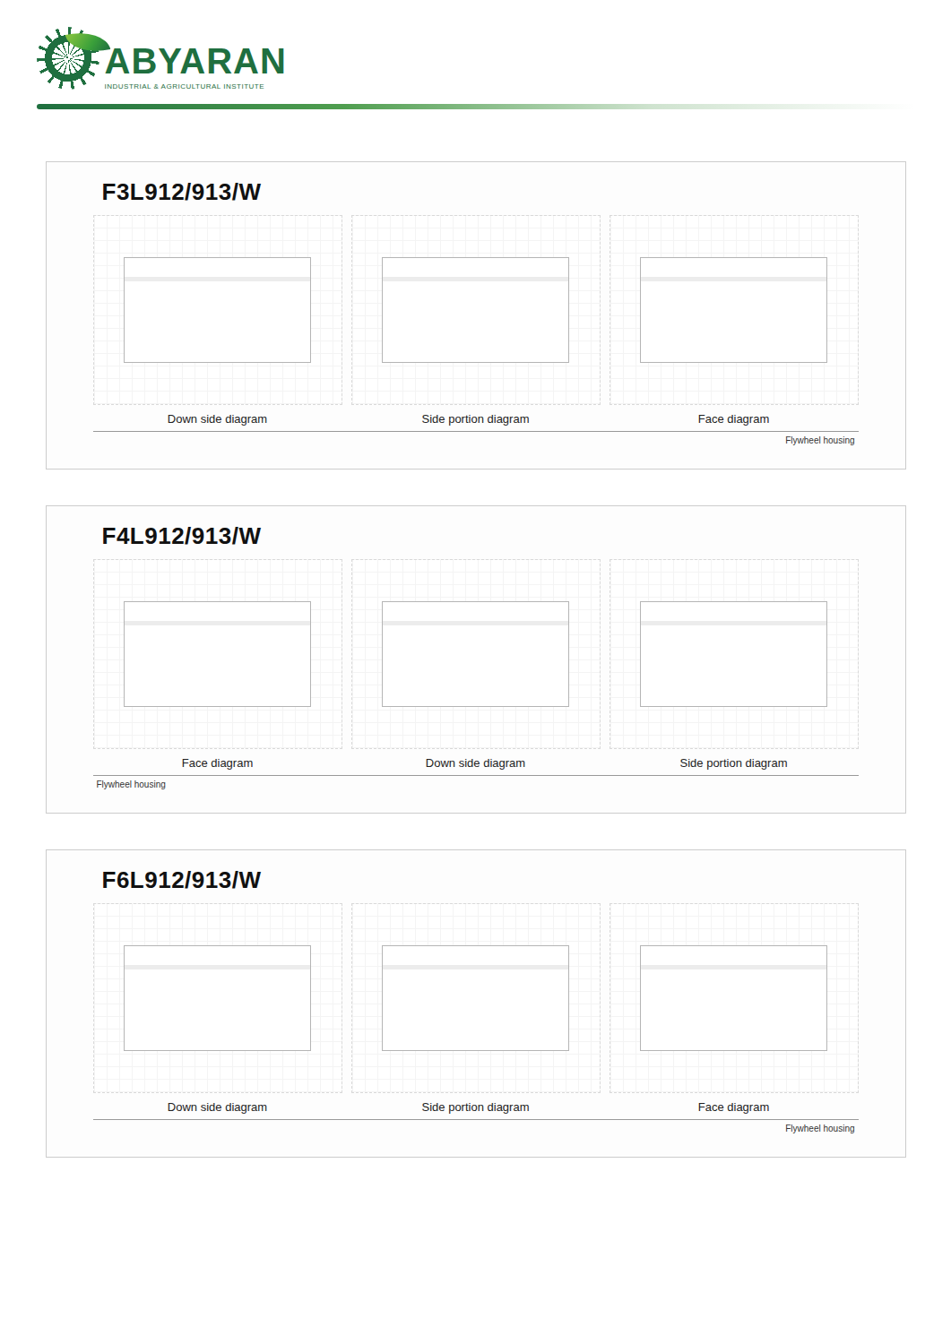ABYARAN
Industrial & Agricultural Institute
F3L912/913/W
Down side diagram
Side portion diagram
Face diagram
Flywheel housing
F4L912/913/W
Face diagram
Down side diagram
Side portion diagram
Flywheel housing
F6L912/913/W
Down side diagram
Side portion diagram
Face diagram
Flywheel housing